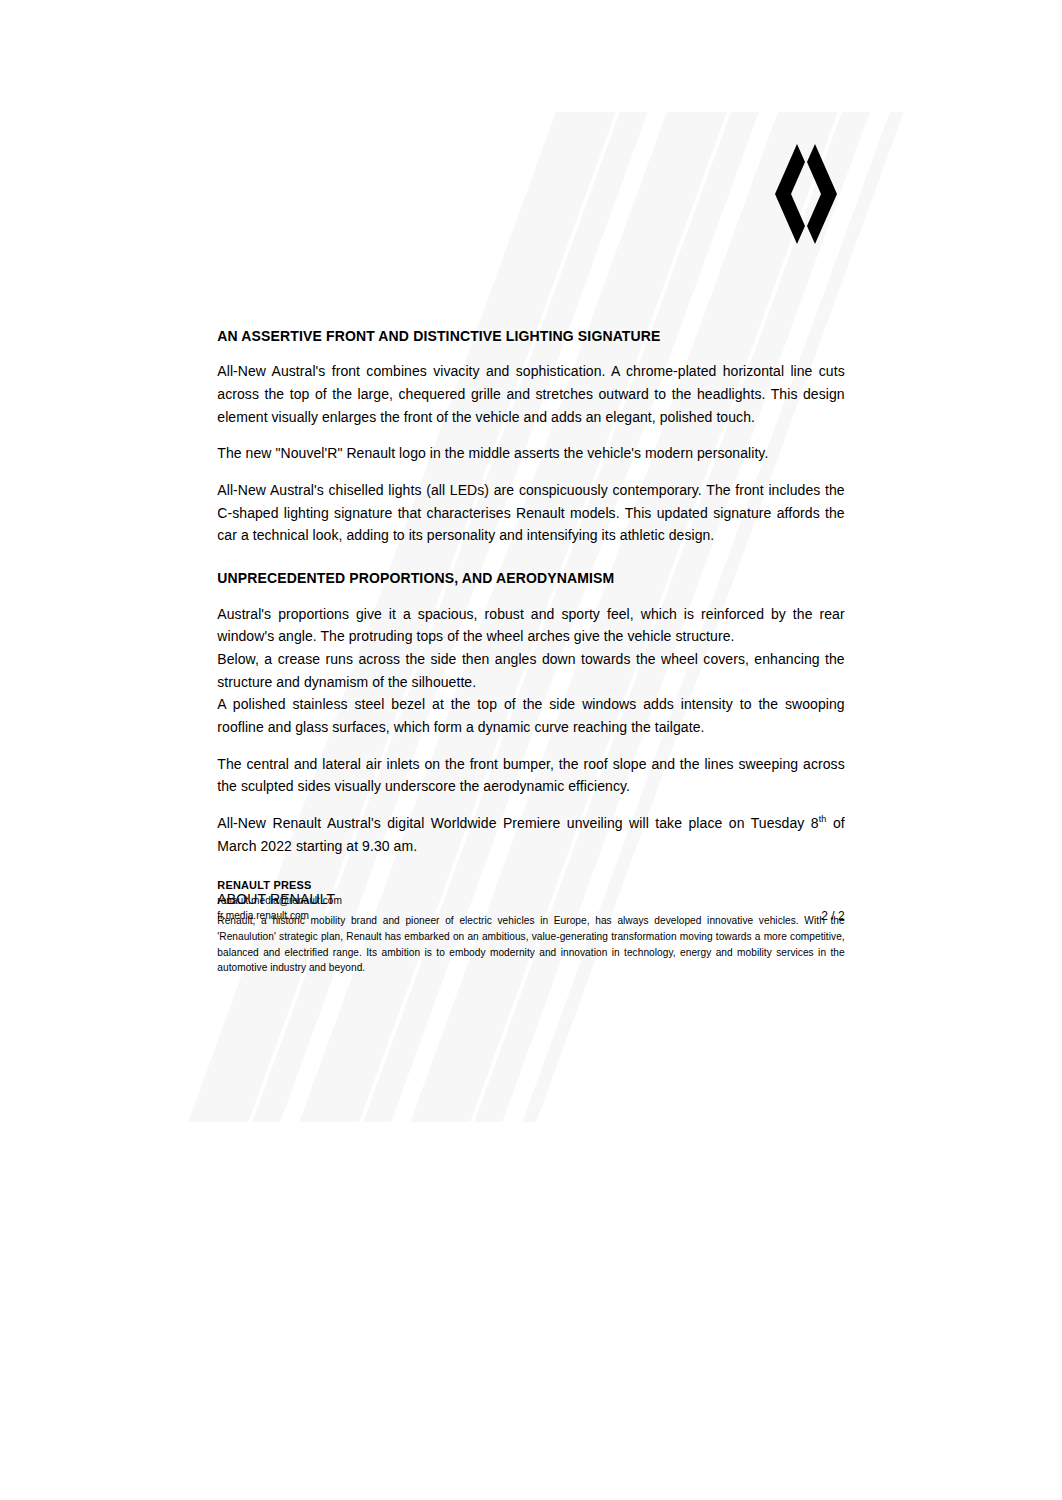AN ASSERTIVE FRONT AND DISTINCTIVE LIGHTING SIGNATURE
All-New Austral's front combines vivacity and sophistication. A chrome-plated horizontal line cuts across the top of the large, chequered grille and stretches outward to the headlights. This design element visually enlarges the front of the vehicle and adds an elegant, polished touch.
The new "Nouvel'R" Renault logo in the middle asserts the vehicle's modern personality.
All-New Austral's chiselled lights (all LEDs) are conspicuously contemporary. The front includes the C-shaped lighting signature that characterises Renault models. This updated signature affords the car a technical look, adding to its personality and intensifying its athletic design.
UNPRECEDENTED PROPORTIONS, AND AERODYNAMISM
Austral's proportions give it a spacious, robust and sporty feel, which is reinforced by the rear window's angle. The protruding tops of the wheel arches give the vehicle structure.
Below, a crease runs across the side then angles down towards the wheel covers, enhancing the structure and dynamism of the silhouette.
A polished stainless steel bezel at the top of the side windows adds intensity to the swooping roofline and glass surfaces, which form a dynamic curve reaching the tailgate.
The central and lateral air inlets on the front bumper, the roof slope and the lines sweeping across the sculpted sides visually underscore the aerodynamic efficiency.
All-New Renault Austral's digital Worldwide Premiere unveiling will take place on Tuesday 8th of March 2022 starting at 9.30 am.
ABOUT RENAULT
Renault, a historic mobility brand and pioneer of electric vehicles in Europe, has always developed innovative vehicles. With the 'Renaulution' strategic plan, Renault has embarked on an ambitious, value-generating transformation moving towards a more competitive, balanced and electrified range. Its ambition is to embody modernity and innovation in technology, energy and mobility services in the automotive industry and beyond.
RENAULT PRESS
renault.media@renault.com
fr.media.renault.com
2 / 2